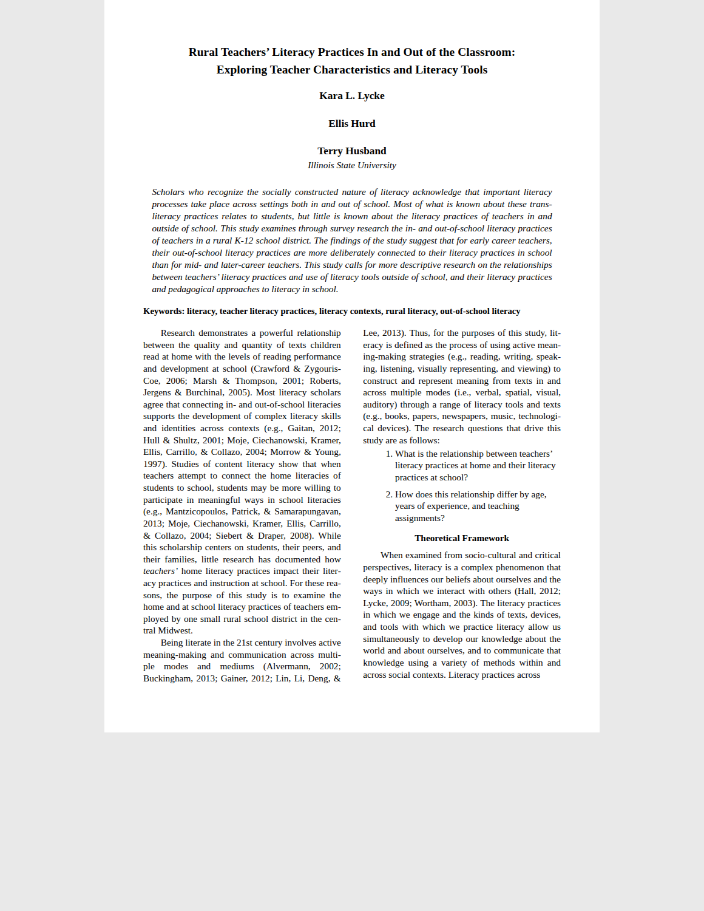Rural Teachers’ Literacy Practices In and Out of the Classroom:
Exploring Teacher Characteristics and Literacy Tools
Kara L. Lycke
Ellis Hurd
Terry HusbandIllinois State University
Scholars who recognize the socially constructed nature of literacy acknowledge that important literacy processes take place across settings both in and out of school. Most of what is known about these trans-literacy practices relates to students, but little is known about the literacy practices of teachers in and outside of school. This study examines through survey research the in- and out-of-school literacy practices of teachers in a rural K-12 school district. The findings of the study suggest that for early career teachers, their out-of-school literacy practices are more deliberately connected to their literacy practices in school than for mid- and later-career teachers. This study calls for more descriptive research on the relationships between teachers’ literacy practices and use of literacy tools outside of school, and their literacy practices and pedagogical approaches to literacy in school.
Keywords: literacy, teacher literacy practices, literacy contexts, rural literacy, out-of-school literacy
Research demonstrates a powerful relationship between the quality and quantity of texts children read at home with the levels of reading performance and development at school (Crawford & Zygouris-Coe, 2006; Marsh & Thompson, 2001; Roberts, Jergens & Burchinal, 2005). Most literacy scholars agree that connecting in- and out-of-school literacies supports the development of complex literacy skills and identities across contexts (e.g., Gaitan, 2012; Hull & Shultz, 2001; Moje, Ciechanowski, Kramer, Ellis, Carrillo, & Collazo, 2004; Morrow & Young, 1997). Studies of content literacy show that when teachers attempt to connect the home literacies of students to school, students may be more willing to participate in meaningful ways in school literacies (e.g., Mantzicopoulos, Patrick, & Samarapungavan, 2013; Moje, Ciechanowski, Kramer, Ellis, Carrillo, & Collazo, 2004; Siebert & Draper, 2008). While this scholarship centers on students, their peers, and their families, little research has documented how teachers’ home literacy practices impact their literacy practices and instruction at school. For these reasons, the purpose of this study is to examine the home and at school literacy practices of teachers employed by one small rural school district in the central Midwest.
Being literate in the 21st century involves active meaning-making and communication across multiple modes and mediums (Alvermann, 2002; Buckingham, 2013; Gainer, 2012; Lin, Li, Deng, & Lee, 2013). Thus, for the purposes of this study, literacy is defined as the process of using active meaning-making strategies (e.g., reading, writing, speaking, listening, visually representing, and viewing) to construct and represent meaning from texts in and across multiple modes (i.e., verbal, spatial, visual, auditory) through a range of literacy tools and texts (e.g., books, papers, newspapers, music, technological devices). The research questions that drive this study are as follows:
What is the relationship between teachers’ literacy practices at home and their literacy practices at school?
How does this relationship differ by age, years of experience, and teaching assignments?
Theoretical Framework
When examined from socio-cultural and critical perspectives, literacy is a complex phenomenon that deeply influences our beliefs about ourselves and the ways in which we interact with others (Hall, 2012; Lycke, 2009; Wortham, 2003). The literacy practices in which we engage and the kinds of texts, devices, and tools with which we practice literacy allow us simultaneously to develop our knowledge about the world and about ourselves, and to communicate that knowledge using a variety of methods within and across social contexts. Literacy practices across